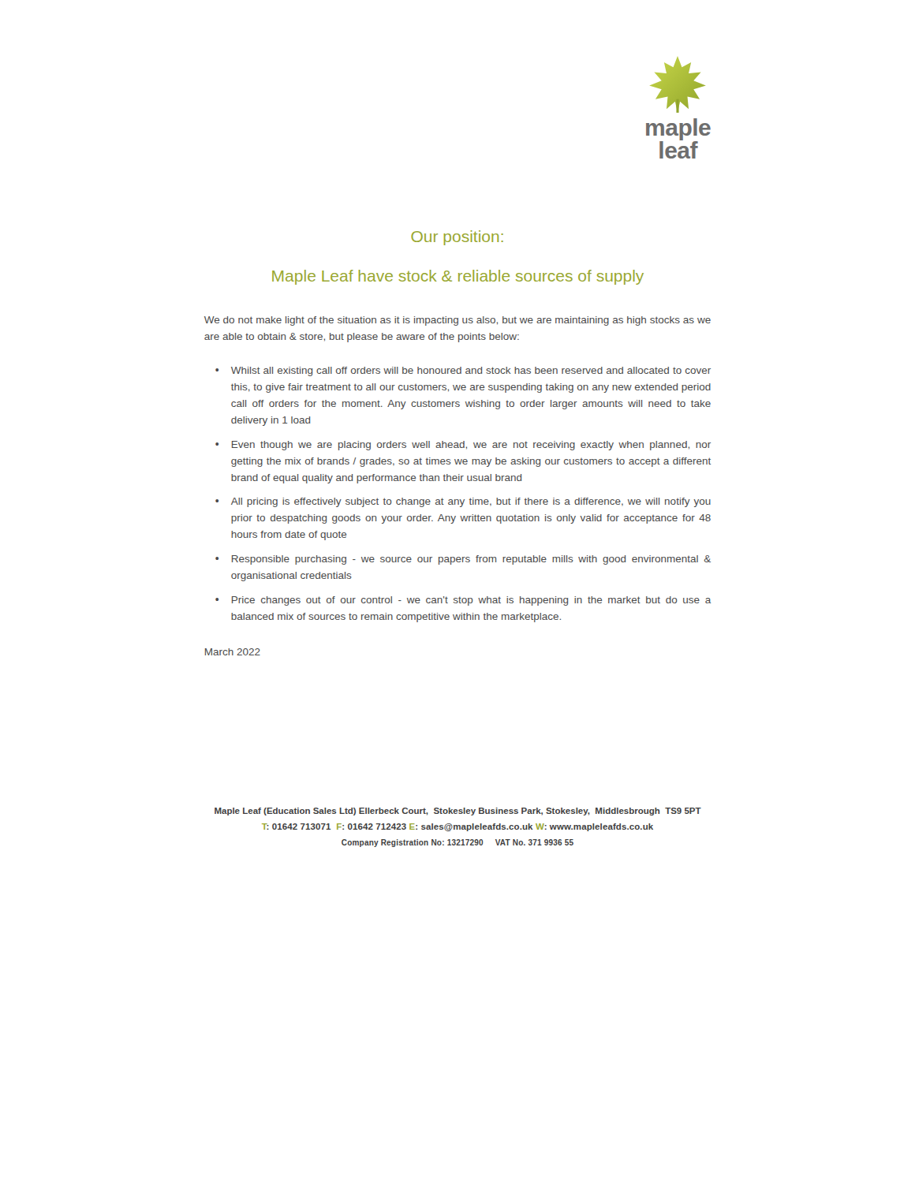maple leaf
Our position:
Maple Leaf have stock & reliable sources of supply
We do not make light of the situation as it is impacting us also, but we are maintaining as high stocks as we are able to obtain & store, but please be aware of the points below:
Whilst all existing call off orders will be honoured and stock has been reserved and allocated to cover this, to give fair treatment to all our customers, we are suspending taking on any new extended period call off orders for the moment. Any customers wishing to order larger amounts will need to take delivery in 1 load
Even though we are placing orders well ahead, we are not receiving exactly when planned, nor getting the mix of brands / grades, so at times we may be asking our customers to accept a different brand of equal quality and performance than their usual brand
All pricing is effectively subject to change at any time, but if there is a difference, we will notify you prior to despatching goods on your order. Any written quotation is only valid for acceptance for 48 hours from date of quote
Responsible purchasing - we source our papers from reputable mills with good environmental & organisational credentials
Price changes out of our control - we can't stop what is happening in the market but do use a balanced mix of sources to remain competitive within the marketplace.
March 2022
Maple Leaf (Education Sales Ltd) Ellerbeck Court, Stokesley Business Park, Stokesley, Middlesbrough TS9 5PT
T: 01642 713071 F: 01642 712423 E: sales@mapleleafds.co.uk W: www.mapleleafds.co.uk
Company Registration No: 13217290 VAT No. 371 9936 55